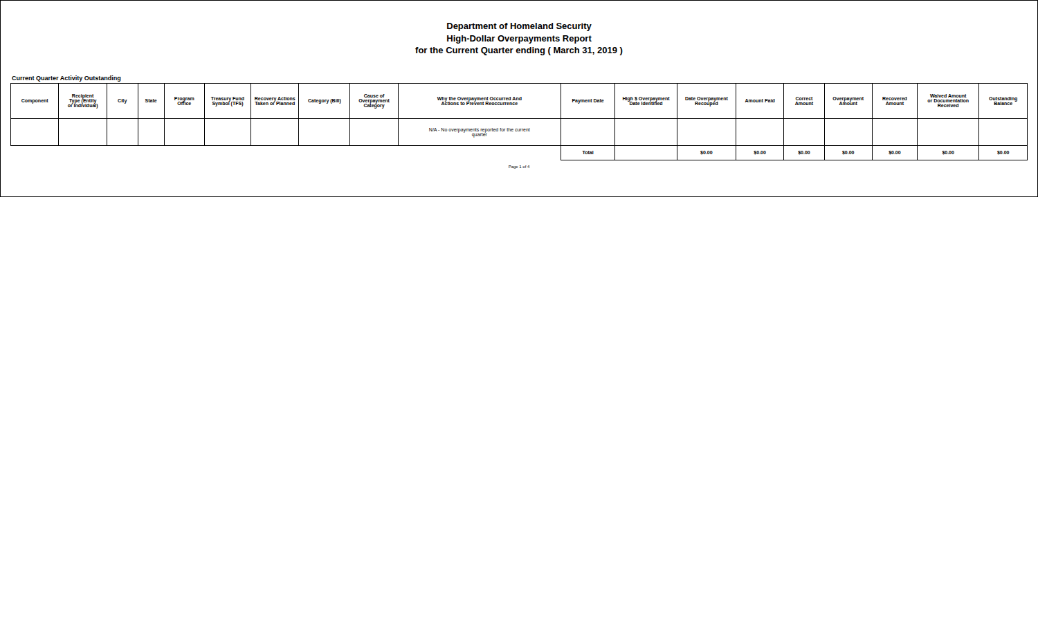Department of Homeland Security
High-Dollar Overpayments Report
for the Current Quarter ending ( March 31, 2019 )
Current Quarter Activity Outstanding
| Component | Recipient Type (Entity or Individual) | City | State | Program Office | Treasury Fund Symbol (TFS) | Recovery Actions Taken or Planned | Category (Bill) | Cause of Overpayment Category | Why the Overpayment Occurred And Actions to Prevent Reoccurrence | Payment Date | High $ Overpayment Date Identified | Date Overpayment Recouped | Amount Paid | Correct Amount | Overpayment Amount | Recovered Amount | Waived Amount or Documentation Received | Outstanding Balance |
| --- | --- | --- | --- | --- | --- | --- | --- | --- | --- | --- | --- | --- | --- | --- | --- | --- | --- | --- |
| | | | | | | | | | N/A - No overpayments reported for the current quarter | | | | | | | | | |
| | | | | | | | | | | Total | | $0.00 | $0.00 | $0.00 | $0.00 | $0.00 | $0.00 | $0.00 |
Page 1 of 4